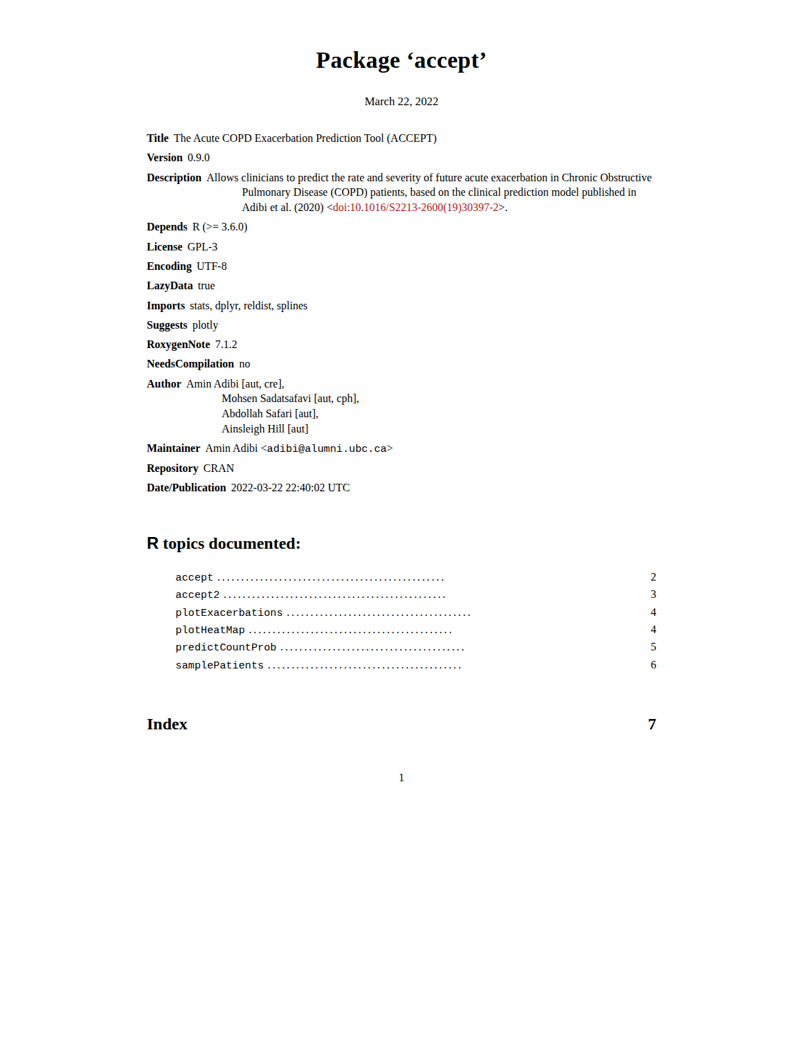Package ‘accept’
March 22, 2022
Title
The Acute COPD Exacerbation Prediction Tool (ACCEPT)
Version
0.9.0
Description
Allows clinicians to predict the rate and severity of future acute exacerbation in Chronic Obstructive Pulmonary Disease (COPD) patients, based on the clinical prediction model published in Adibi et al. (2020) <doi:10.1016/S2213-2600(19)30397-2>.
Depends
R (>= 3.6.0)
License
GPL-3
Encoding
UTF-8
LazyData
true
Imports
stats, dplyr, reldist, splines
Suggests
plotly
RoxygenNote
7.1.2
NeedsCompilation
no
Author
Amin Adibi [aut, cre],
Mohsen Sadatsafavi [aut, cph],
Abdollah Safari [aut],
Ainsleigh Hill [aut]
Maintainer
Amin Adibi <adibi@alumni.ubc.ca>
Repository
CRAN
Date/Publication
2022-03-22 22:40:02 UTC
R topics documented:
accept................................................ 2
accept2............................................... 3
plotExacerbations....................................... 4
plotHeatMap........................................... 4
predictCountProb....................................... 5
samplePatients......................................... 6
Index 7
1